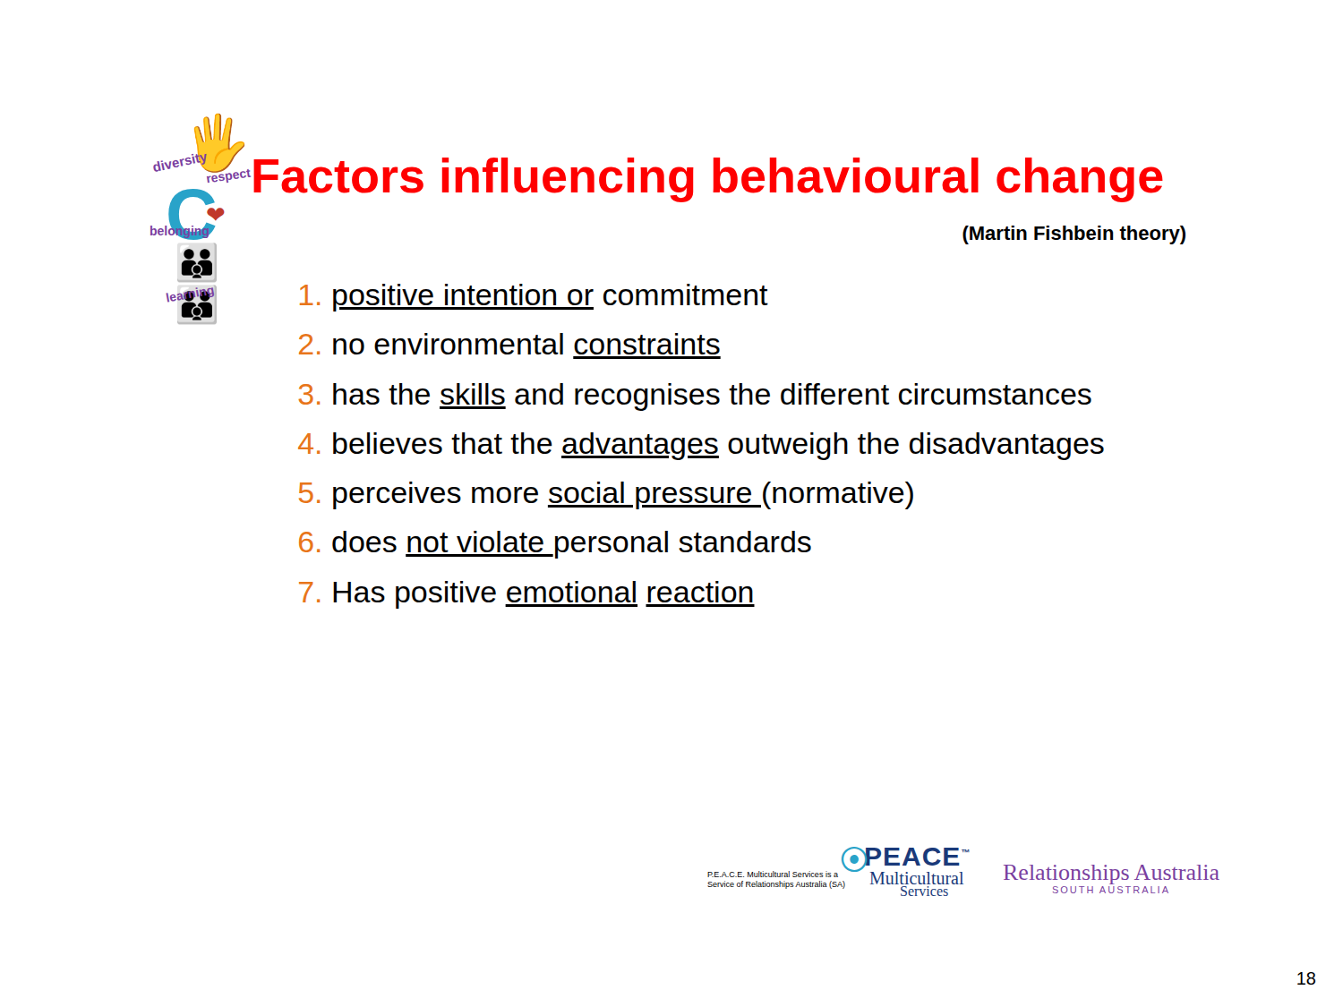🖐
diversity
respect
C
❤
belonging
👪👪
learning
Factors influencing behavioural change
(Martin Fishbein theory)
positive intention or commitment
no environmental constraints
has the skills and recognises the different circumstances
believes that the advantages outweigh the disadvantages
perceives more social pressure (normative)
does not violate personal standards
Has positive emotional reaction
P.E.A.C.E. Multicultural Services is a
Service of Relationships Australia (SA)
⦿
PEACE™
Multicultural
Services
Relationships Australia
SOUTH AUSTRALIA
18